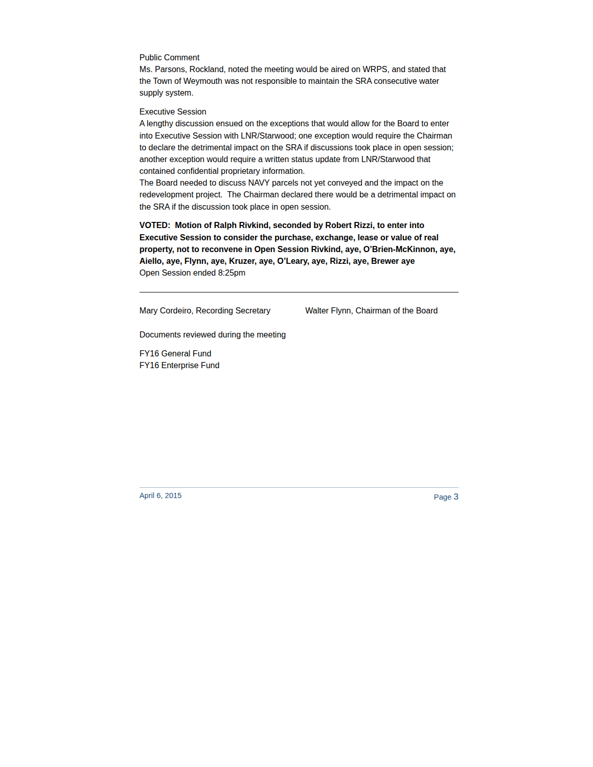Public Comment
Ms. Parsons, Rockland, noted the meeting would be aired on WRPS, and stated that the Town of Weymouth was not responsible to maintain the SRA consecutive water supply system.
Executive Session
A lengthy discussion ensued on the exceptions that would allow for the Board to enter into Executive Session with LNR/Starwood; one exception would require the Chairman to declare the detrimental impact on the SRA if discussions took place in open session; another exception would require a written status update from LNR/Starwood that contained confidential proprietary information.
The Board needed to discuss NAVY parcels not yet conveyed and the impact on the redevelopment project. The Chairman declared there would be a detrimental impact on the SRA if the discussion took place in open session.
VOTED: Motion of Ralph Rivkind, seconded by Robert Rizzi, to enter into Executive Session to consider the purchase, exchange, lease or value of real property, not to reconvene in Open Session Rivkind, aye, O’Brien-McKinnon, aye, Aiello, aye, Flynn, aye, Kruzer, aye, O’Leary, aye, Rizzi, aye, Brewer aye
Open Session ended 8:25pm
Mary Cordeiro, Recording Secretary
Walter Flynn, Chairman of the Board
Documents reviewed during the meeting
FY16 General Fund
FY16 Enterprise Fund
April 6, 2015 Page 3